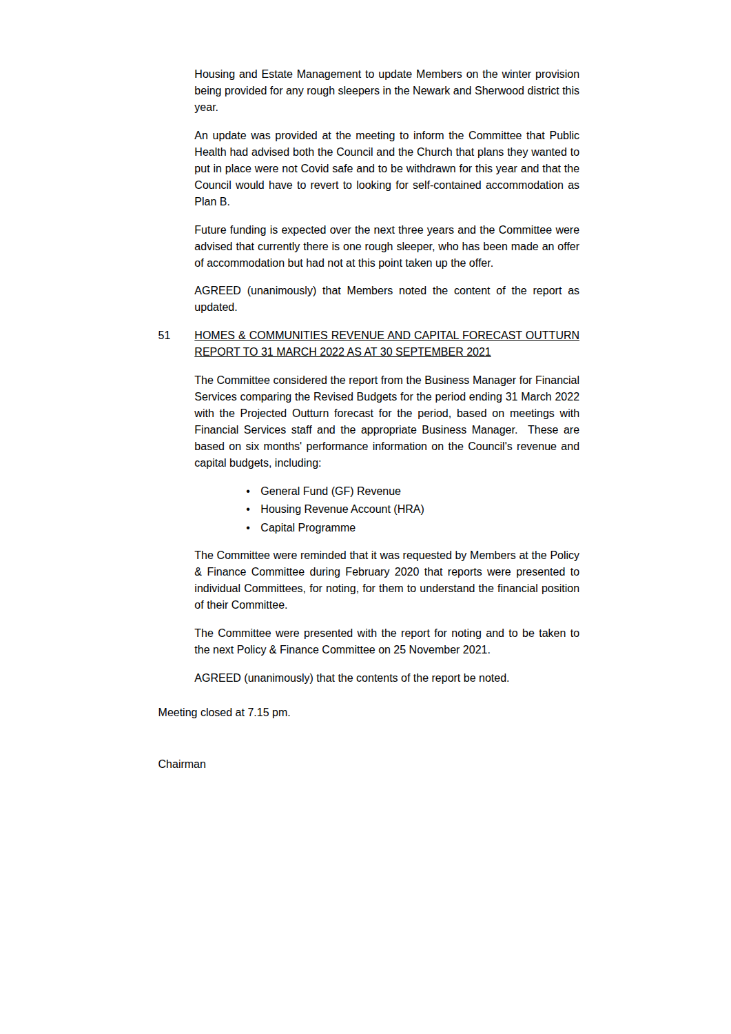Housing and Estate Management to update Members on the winter provision being provided for any rough sleepers in the Newark and Sherwood district this year.
An update was provided at the meeting to inform the Committee that Public Health had advised both the Council and the Church that plans they wanted to put in place were not Covid safe and to be withdrawn for this year and that the Council would have to revert to looking for self-contained accommodation as Plan B.
Future funding is expected over the next three years and the Committee were advised that currently there is one rough sleeper, who has been made an offer of accommodation but had not at this point taken up the offer.
AGREED (unanimously) that Members noted the content of the report as updated.
51
HOMES & COMMUNITIES REVENUE AND CAPITAL FORECAST OUTTURN REPORT TO 31 MARCH 2022 AS AT 30 SEPTEMBER 2021
The Committee considered the report from the Business Manager for Financial Services comparing the Revised Budgets for the period ending 31 March 2022 with the Projected Outturn forecast for the period, based on meetings with Financial Services staff and the appropriate Business Manager. These are based on six months' performance information on the Council's revenue and capital budgets, including:
General Fund (GF) Revenue
Housing Revenue Account (HRA)
Capital Programme
The Committee were reminded that it was requested by Members at the Policy & Finance Committee during February 2020 that reports were presented to individual Committees, for noting, for them to understand the financial position of their Committee.
The Committee were presented with the report for noting and to be taken to the next Policy & Finance Committee on 25 November 2021.
AGREED (unanimously) that the contents of the report be noted.
Meeting closed at 7.15 pm.
Chairman